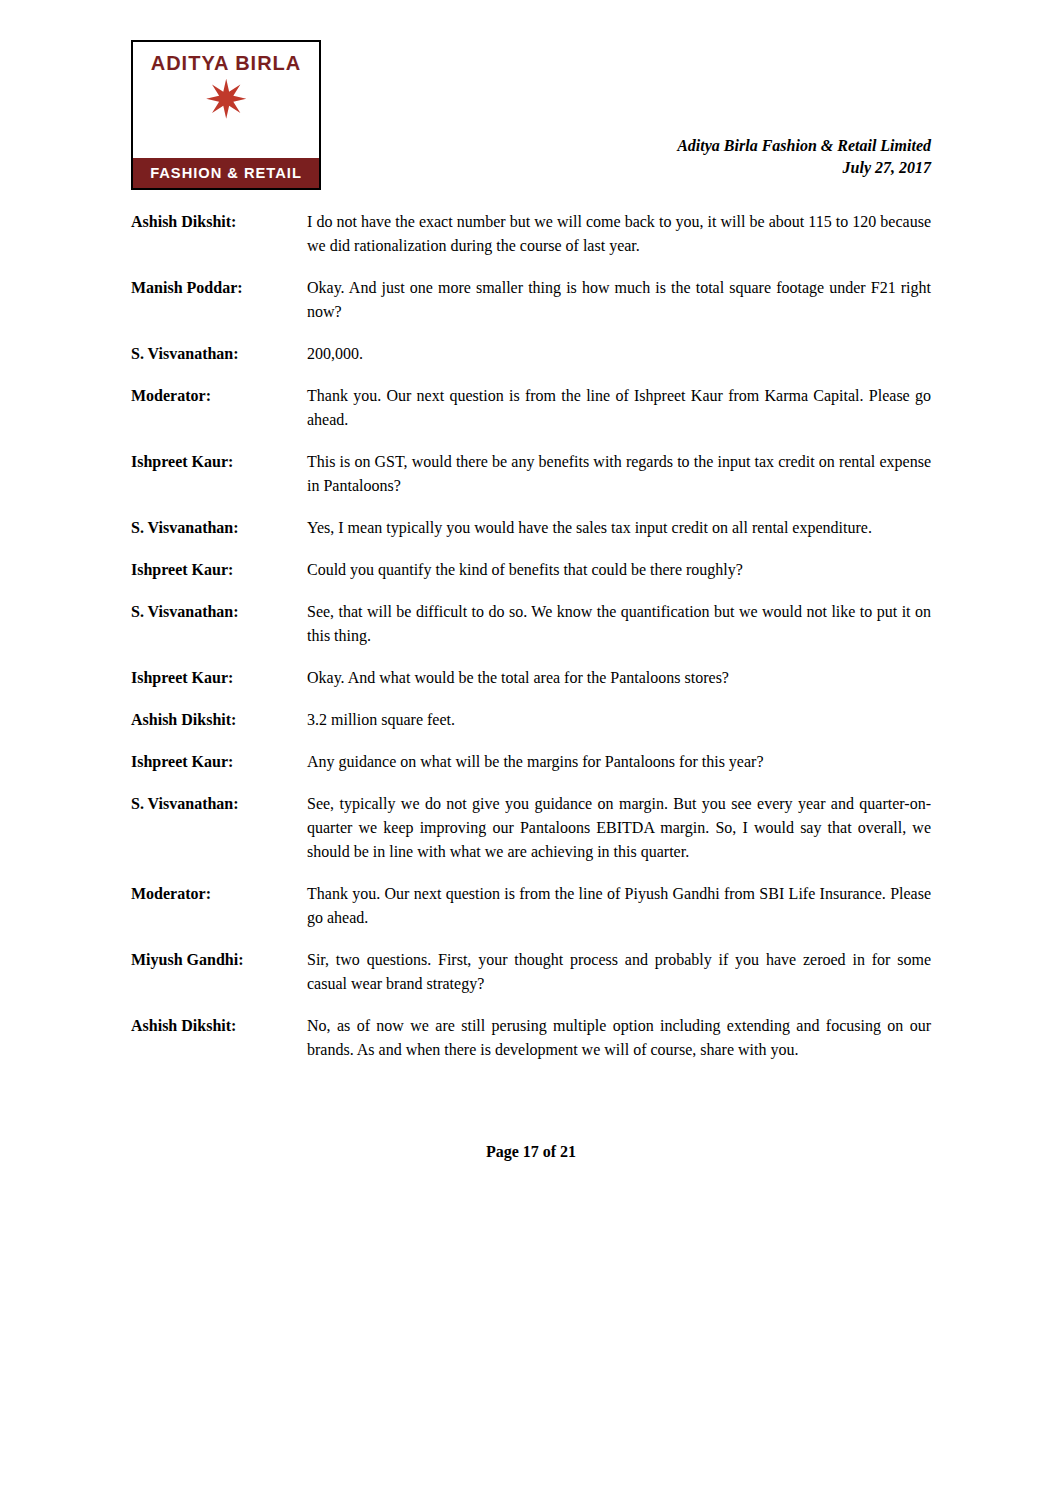ADITYA BIRLA
✷
FASHION & RETAIL
Aditya Birla Fashion & Retail Limited
July 27, 2017
| Ashish Dikshit: | I do not have the exact number but we will come back to you, it will be about 115 to 120 because we did rationalization during the course of last year. |
| Manish Poddar: | Okay. And just one more smaller thing is how much is the total square footage under F21 right now? |
| S. Visvanathan: | 200,000. |
| Moderator: | Thank you. Our next question is from the line of Ishpreet Kaur from Karma Capital. Please go ahead. |
| Ishpreet Kaur: | This is on GST, would there be any benefits with regards to the input tax credit on rental expense in Pantaloons? |
| S. Visvanathan: | Yes, I mean typically you would have the sales tax input credit on all rental expenditure. |
| Ishpreet Kaur: | Could you quantify the kind of benefits that could be there roughly? |
| S. Visvanathan: | See, that will be difficult to do so. We know the quantification but we would not like to put it on this thing. |
| Ishpreet Kaur: | Okay. And what would be the total area for the Pantaloons stores? |
| Ashish Dikshit: | 3.2 million square feet. |
| Ishpreet Kaur: | Any guidance on what will be the margins for Pantaloons for this year? |
| S. Visvanathan: | See, typically we do not give you guidance on margin. But you see every year and quarter-on-quarter we keep improving our Pantaloons EBITDA margin. So, I would say that overall, we should be in line with what we are achieving in this quarter. |
| Moderator: | Thank you. Our next question is from the line of Piyush Gandhi from SBI Life Insurance. Please go ahead. |
| Miyush Gandhi: | Sir, two questions. First, your thought process and probably if you have zeroed in for some casual wear brand strategy? |
| Ashish Dikshit: | No, as of now we are still perusing multiple option including extending and focusing on our brands. As and when there is development we will of course, share with you. |
Page 17 of 21